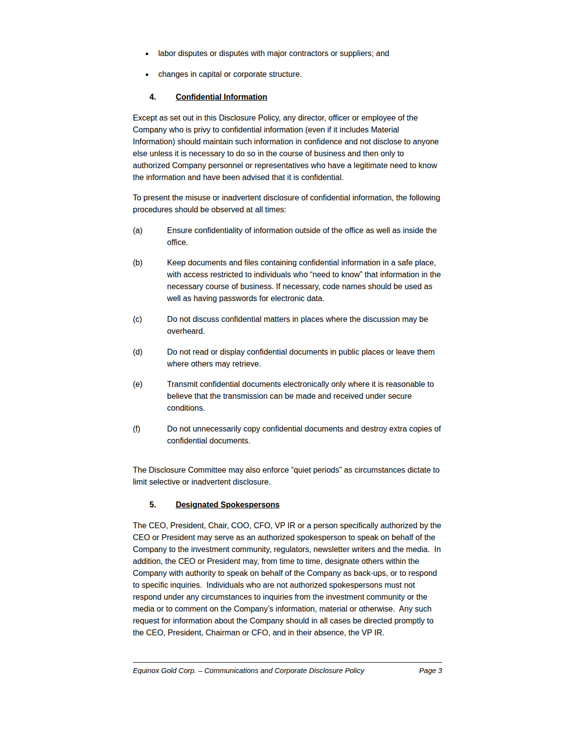labor disputes or disputes with major contractors or suppliers; and
changes in capital or corporate structure.
4. Confidential Information
Except as set out in this Disclosure Policy, any director, officer or employee of the Company who is privy to confidential information (even if it includes Material Information) should maintain such information in confidence and not disclose to anyone else unless it is necessary to do so in the course of business and then only to authorized Company personnel or representatives who have a legitimate need to know the information and have been advised that it is confidential.
To present the misuse or inadvertent disclosure of confidential information, the following procedures should be observed at all times:
| (a) | Ensure confidentiality of information outside of the office as well as inside the office. |
| (b) | Keep documents and files containing confidential information in a safe place, with access restricted to individuals who “need to know” that information in the necessary course of business. If necessary, code names should be used as well as having passwords for electronic data. |
| (c) | Do not discuss confidential matters in places where the discussion may be overheard. |
| (d) | Do not read or display confidential documents in public places or leave them where others may retrieve. |
| (e) | Transmit confidential documents electronically only where it is reasonable to believe that the transmission can be made and received under secure conditions. |
| (f) | Do not unnecessarily copy confidential documents and destroy extra copies of confidential documents. |
The Disclosure Committee may also enforce “quiet periods” as circumstances dictate to limit selective or inadvertent disclosure.
5. Designated Spokespersons
The CEO, President, Chair, COO, CFO, VP IR or a person specifically authorized by the CEO or President may serve as an authorized spokesperson to speak on behalf of the Company to the investment community, regulators, newsletter writers and the media. In addition, the CEO or President may, from time to time, designate others within the Company with authority to speak on behalf of the Company as back-ups, or to respond to specific inquiries. Individuals who are not authorized spokespersons must not respond under any circumstances to inquiries from the investment community or the media or to comment on the Company’s information, material or otherwise. Any such request for information about the Company should in all cases be directed promptly to the CEO, President, Chairman or CFO, and in their absence, the VP IR.
Equinox Gold Corp. – Communications and Corporate Disclosure Policy
Page 3